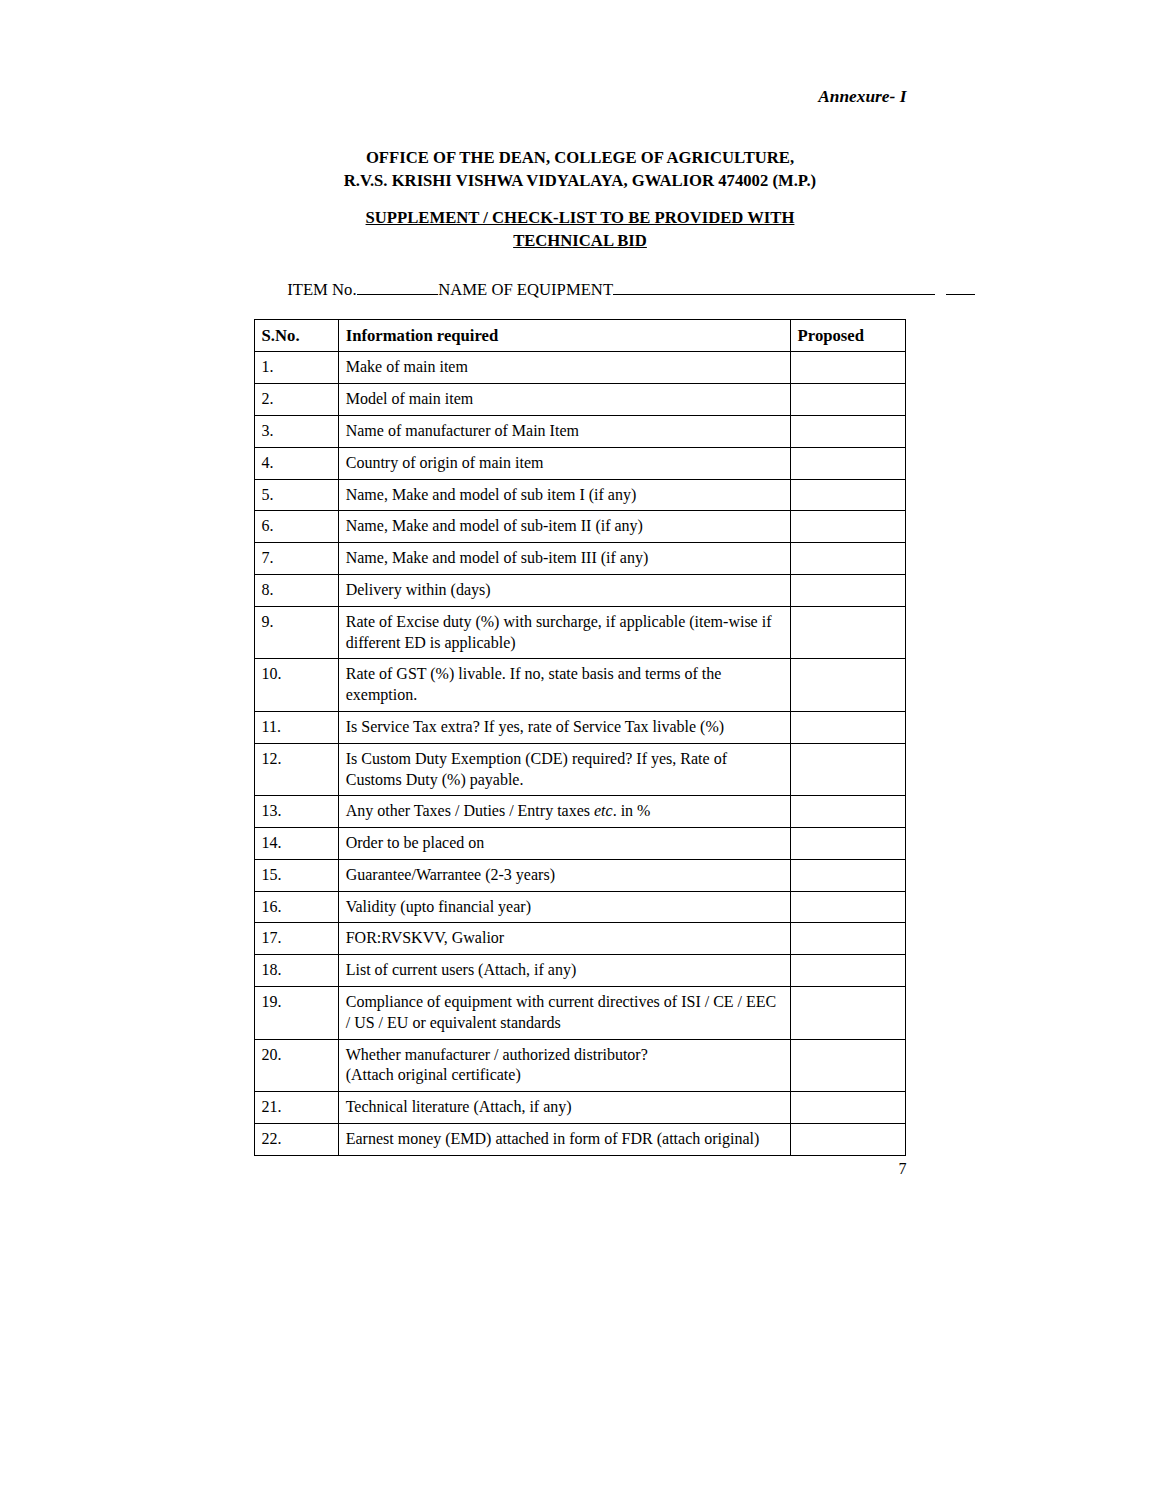Annexure- I
OFFICE OF THE DEAN, COLLEGE OF AGRICULTURE,
R.V.S. KRISHI VISHWA VIDYALAYA, GWALIOR 474002 (M.P.)
SUPPLEMENT / CHECK-LIST TO BE PROVIDED WITH
TECHNICAL BID
ITEM No. NAME OF EQUIPMENT
| S.No. | Information required | Proposed |
| --- | --- | --- |
| 1. | Make of main item | |
| 2. | Model of main item | |
| 3. | Name of manufacturer of Main Item | |
| 4. | Country of origin of main item | |
| 5. | Name, Make and model of sub item I (if any) | |
| 6. | Name, Make and model of sub-item II (if any) | |
| 7. | Name, Make and model of sub-item III (if any) | |
| 8. | Delivery within (days) | |
| 9. | Rate of Excise duty (%) with surcharge, if applicable (item-wise if different ED is applicable) | |
| 10. | Rate of GST (%) livable. If no, state basis and terms of the exemption. | |
| 11. | Is Service Tax extra? If yes, rate of Service Tax livable (%) | |
| 12. | Is Custom Duty Exemption (CDE) required? If yes, Rate of Customs Duty (%) payable. | |
| 13. | Any other Taxes / Duties / Entry taxes etc . in % | |
| 14. | Order to be placed on | |
| 15. | Guarantee/Warrantee (2-3 years) | |
| 16. | Validity (upto financial year) | |
| 17. | FOR:RVSKVV, Gwalior | |
| 18. | List of current users (Attach, if any) | |
| 19. | Compliance of equipment with current directives of ISI / CE / EEC / US / EU or equivalent standards | |
| 20. | Whether manufacturer / authorized distributor? (Attach original certificate) | |
| 21. | Technical literature (Attach, if any) | |
| 22. | Earnest money (EMD) attached in form of FDR (attach original) | |
7